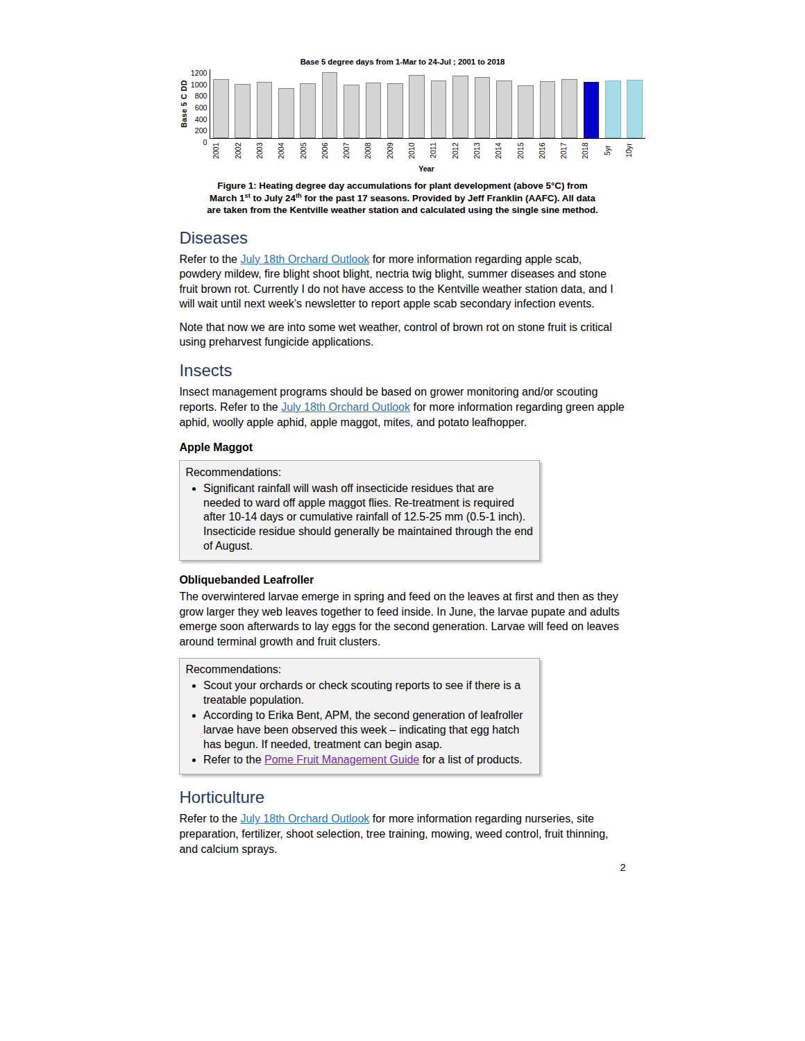Base 5 degree days from 1-Mar to 24-Jul ; 2001 to 2018
Base 5 C DD
1200 1000 800 600 400 200 0
2001
2002
2003
2004
2005
2006
2007
2008
2009
2010
2011
2012
2013
2014
2015
2016
2017
2018
5yr
10yr
Year
Figure 1: Heating degree day accumulations for plant development (above 5°C) from March 1st to July 24th for the past 17 seasons. Provided by Jeff Franklin (AAFC). All data are taken from the Kentville weather station and calculated using the single sine method.
Diseases
Refer to the July 18th Orchard Outlook for more information regarding apple scab, powdery mildew, fire blight shoot blight, nectria twig blight, summer diseases and stone fruit brown rot. Currently I do not have access to the Kentville weather station data, and I will wait until next week’s newsletter to report apple scab secondary infection events.
Note that now we are into some wet weather, control of brown rot on stone fruit is critical using preharvest fungicide applications.
Insects
Insect management programs should be based on grower monitoring and/or scouting reports. Refer to the July 18th Orchard Outlook for more information regarding green apple aphid, woolly apple aphid, apple maggot, mites, and potato leafhopper.
Apple Maggot
Recommendations:
Significant rainfall will wash off insecticide residues that are needed to ward off apple maggot flies. Re-treatment is required after 10-14 days or cumulative rainfall of 12.5-25 mm (0.5-1 inch). Insecticide residue should generally be maintained through the end of August.
Obliquebanded Leafroller
The overwintered larvae emerge in spring and feed on the leaves at first and then as they grow larger they web leaves together to feed inside. In June, the larvae pupate and adults emerge soon afterwards to lay eggs for the second generation. Larvae will feed on leaves around terminal growth and fruit clusters.
Recommendations:
Scout your orchards or check scouting reports to see if there is a treatable population.
According to Erika Bent, APM, the second generation of leafroller larvae have been observed this week – indicating that egg hatch has begun. If needed, treatment can begin asap.
Refer to the Pome Fruit Management Guide for a list of products.
Horticulture
Refer to the July 18th Orchard Outlook for more information regarding nurseries, site preparation, fertilizer, shoot selection, tree training, mowing, weed control, fruit thinning, and calcium sprays.
2